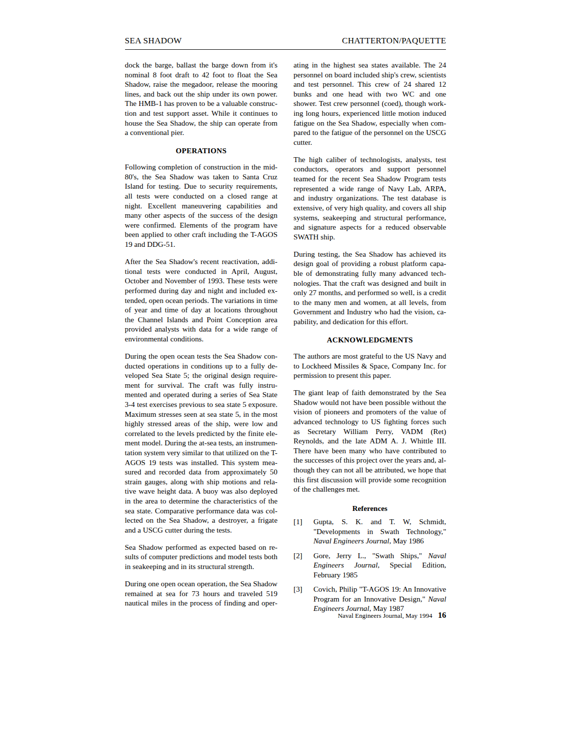SEA SHADOW CHATTERTON/PAQUETTE
dock the barge, ballast the barge down from it's nominal 8 foot draft to 42 foot to float the Sea Shadow, raise the megadoor, release the mooring lines, and back out the ship under its own power. The HMB-1 has proven to be a valuable construction and test support asset. While it continues to house the Sea Shadow, the ship can operate from a conventional pier.
OPERATIONS
Following completion of construction in the mid-80's, the Sea Shadow was taken to Santa Cruz Island for testing. Due to security requirements, all tests were conducted on a closed range at night. Excellent maneuvering capabilities and many other aspects of the success of the design were confirmed. Elements of the program have been applied to other craft including the T-AGOS 19 and DDG-51.
After the Sea Shadow's recent reactivation, additional tests were conducted in April, August, October and November of 1993. These tests were performed during day and night and included extended, open ocean periods. The variations in time of year and time of day at locations throughout the Channel Islands and Point Conception area provided analysts with data for a wide range of environmental conditions.
During the open ocean tests the Sea Shadow conducted operations in conditions up to a fully developed Sea State 5; the original design requirement for survival. The craft was fully instrumented and operated during a series of Sea State 3-4 test exercises previous to sea state 5 exposure. Maximum stresses seen at sea state 5, in the most highly stressed areas of the ship, were low and correlated to the levels predicted by the finite element model. During the at-sea tests, an instrumentation system very similar to that utilized on the T-AGOS 19 tests was installed. This system measured and recorded data from approximately 50 strain gauges, along with ship motions and relative wave height data. A buoy was also deployed in the area to determine the characteristics of the sea state. Comparative performance data was collected on the Sea Shadow, a destroyer, a frigate and a USCG cutter during the tests.
Sea Shadow performed as expected based on results of computer predictions and model tests both in seakeeping and in its structural strength.
During one open ocean operation, the Sea Shadow remained at sea for 73 hours and traveled 519 nautical miles in the process of finding and operating in the highest sea states available. The 24 personnel on board included ship's crew, scientists and test personnel. This crew of 24 shared 12 bunks and one head with two WC and one shower. Test crew personnel (coed), though working long hours, experienced little motion induced fatigue on the Sea Shadow, especially when compared to the fatigue of the personnel on the USCG cutter.
The high caliber of technologists, analysts, test conductors, operators and support personnel teamed for the recent Sea Shadow Program tests represented a wide range of Navy Lab, ARPA, and industry organizations. The test database is extensive, of very high quality, and covers all ship systems, seakeeping and structural performance, and signature aspects for a reduced observable SWATH ship.
During testing, the Sea Shadow has achieved its design goal of providing a robust platform capable of demonstrating fully many advanced technologies. That the craft was designed and built in only 27 months, and performed so well, is a credit to the many men and women, at all levels, from Government and Industry who had the vision, capability, and dedication for this effort.
ACKNOWLEDGMENTS
The authors are most grateful to the US Navy and to Lockheed Missiles & Space, Company Inc. for permission to present this paper.
The giant leap of faith demonstrated by the Sea Shadow would not have been possible without the vision of pioneers and promoters of the value of advanced technology to US fighting forces such as Secretary William Perry, VADM (Ret) Reynolds, and the late ADM A. J. Whittle III. There have been many who have contributed to the successes of this project over the years and, although they can not all be attributed, we hope that this first discussion will provide some recognition of the challenges met.
References
[1] Gupta, S. K. and T. W, Schmidt, "Developments in Swath Technology," Naval Engineers Journal, May 1986
[2] Gore, Jerry L., "Swath Ships," Naval Engineers Journal, Special Edition, February 1985
[3] Covich, Philip "T-AGOS 19: An Innovative Program for an Innovative Design," Naval Engineers Journal, May 1987
Naval Engineers Journal, May 199416